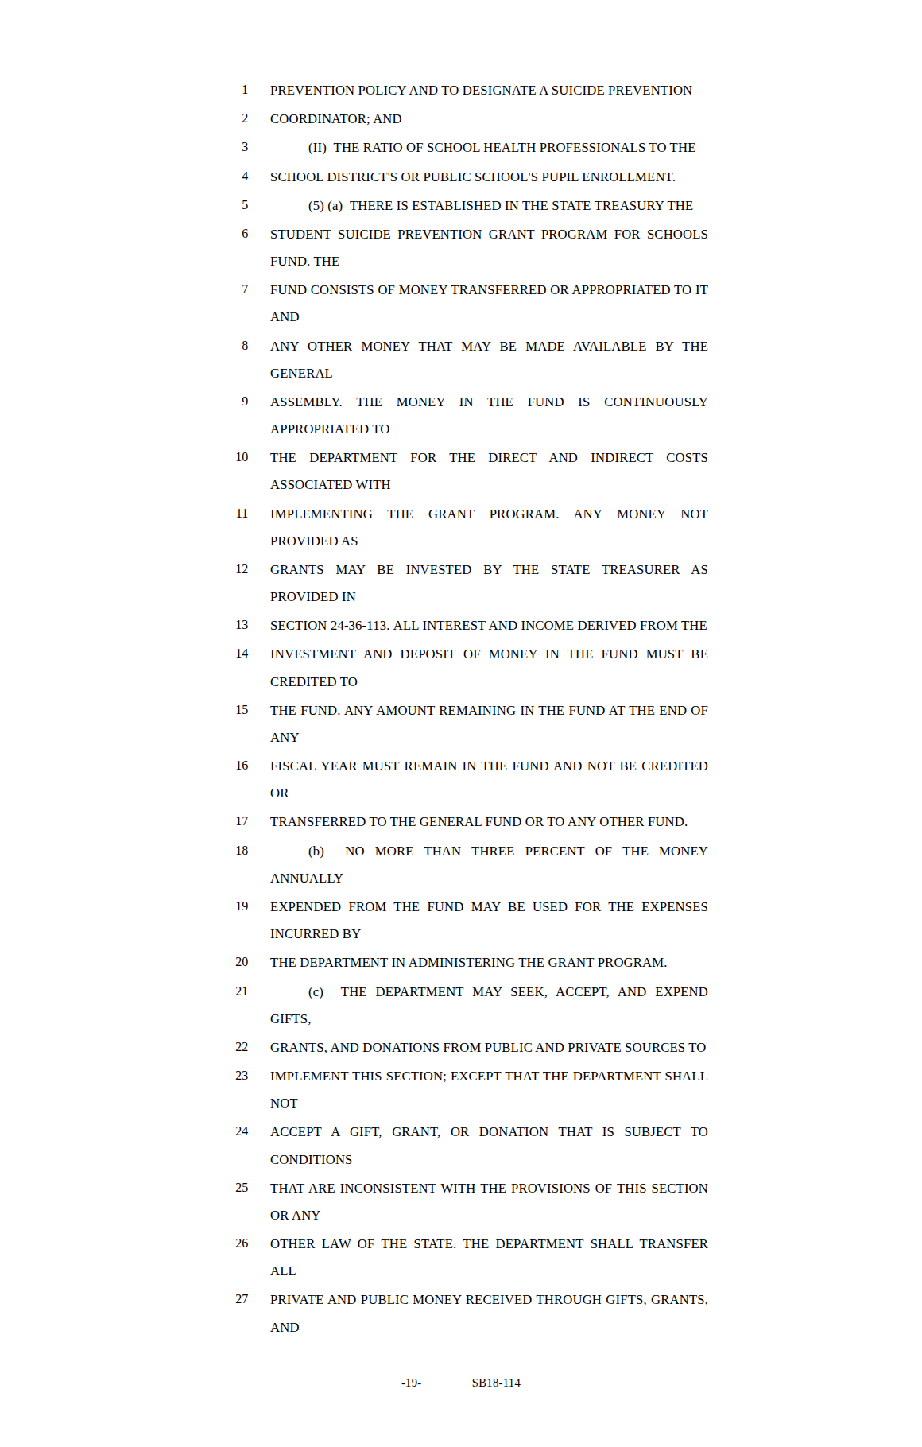| 1 | PREVENTION POLICY AND TO DESIGNATE A SUICIDE PREVENTION |
| 2 | COORDINATOR; AND |
| 3 | (II) THE RATIO OF SCHOOL HEALTH PROFESSIONALS TO THE |
| 4 | SCHOOL DISTRICT'S OR PUBLIC SCHOOL'S PUPIL ENROLLMENT. |
| 5 | (5) (a) THERE IS ESTABLISHED IN THE STATE TREASURY THE |
| 6 | STUDENT SUICIDE PREVENTION GRANT PROGRAM FOR SCHOOLS FUND. THE |
| 7 | FUND CONSISTS OF MONEY TRANSFERRED OR APPROPRIATED TO IT AND |
| 8 | ANY OTHER MONEY THAT MAY BE MADE AVAILABLE BY THE GENERAL |
| 9 | ASSEMBLY. THE MONEY IN THE FUND IS CONTINUOUSLY APPROPRIATED TO |
| 10 | THE DEPARTMENT FOR THE DIRECT AND INDIRECT COSTS ASSOCIATED WITH |
| 11 | IMPLEMENTING THE GRANT PROGRAM. ANY MONEY NOT PROVIDED AS |
| 12 | GRANTS MAY BE INVESTED BY THE STATE TREASURER AS PROVIDED IN |
| 13 | SECTION 24-36-113. ALL INTEREST AND INCOME DERIVED FROM THE |
| 14 | INVESTMENT AND DEPOSIT OF MONEY IN THE FUND MUST BE CREDITED TO |
| 15 | THE FUND. ANY AMOUNT REMAINING IN THE FUND AT THE END OF ANY |
| 16 | FISCAL YEAR MUST REMAIN IN THE FUND AND NOT BE CREDITED OR |
| 17 | TRANSFERRED TO THE GENERAL FUND OR TO ANY OTHER FUND. |
| 18 | (b) NO MORE THAN THREE PERCENT OF THE MONEY ANNUALLY |
| 19 | EXPENDED FROM THE FUND MAY BE USED FOR THE EXPENSES INCURRED BY |
| 20 | THE DEPARTMENT IN ADMINISTERING THE GRANT PROGRAM. |
| 21 | (c) THE DEPARTMENT MAY SEEK, ACCEPT, AND EXPEND GIFTS, |
| 22 | GRANTS, AND DONATIONS FROM PUBLIC AND PRIVATE SOURCES TO |
| 23 | IMPLEMENT THIS SECTION; EXCEPT THAT THE DEPARTMENT SHALL NOT |
| 24 | ACCEPT A GIFT, GRANT, OR DONATION THAT IS SUBJECT TO CONDITIONS |
| 25 | THAT ARE INCONSISTENT WITH THE PROVISIONS OF THIS SECTION OR ANY |
| 26 | OTHER LAW OF THE STATE. THE DEPARTMENT SHALL TRANSFER ALL |
| 27 | PRIVATE AND PUBLIC MONEY RECEIVED THROUGH GIFTS, GRANTS, AND |
-19- SB18-114